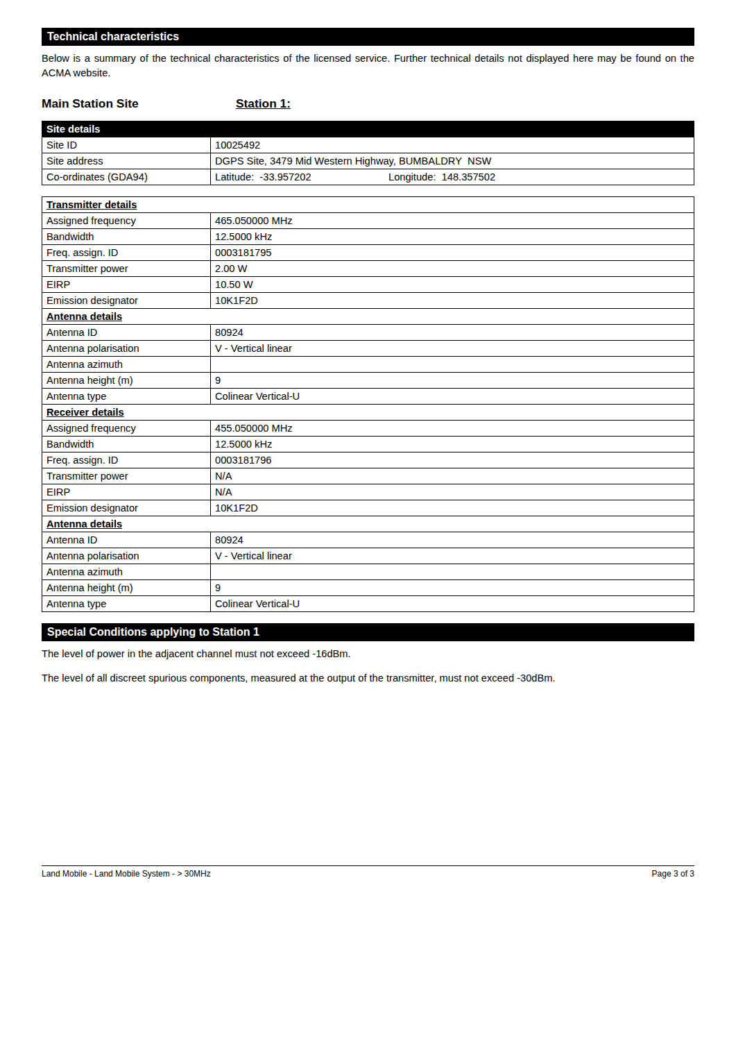Technical characteristics
Below is a summary of the technical characteristics of the licensed service. Further technical details not displayed here may be found on the ACMA website.
Main Station Site
Station 1:
| Site details |
| Site ID | 10025492 |
| Site address | DGPS Site, 3479 Mid Western Highway, BUMBALDRY NSW |
| Co-ordinates (GDA94) | Latitude: -33.957202 Longitude: 148.357502 |
| Transmitter details |
| Assigned frequency | 465.050000 MHz |
| Bandwidth | 12.5000 kHz |
| Freq. assign. ID | 0003181795 |
| Transmitter power | 2.00 W |
| EIRP | 10.50 W |
| Emission designator | 10K1F2D |
| Antenna details |
| Antenna ID | 80924 |
| Antenna polarisation | V - Vertical linear |
| Antenna azimuth | |
| Antenna height (m) | 9 |
| Antenna type | Colinear Vertical-U |
| Receiver details |
| Assigned frequency | 455.050000 MHz |
| Bandwidth | 12.5000 kHz |
| Freq. assign. ID | 0003181796 |
| Transmitter power | N/A |
| EIRP | N/A |
| Emission designator | 10K1F2D |
| Antenna details |
| Antenna ID | 80924 |
| Antenna polarisation | V - Vertical linear |
| Antenna azimuth | |
| Antenna height (m) | 9 |
| Antenna type | Colinear Vertical-U |
Special Conditions applying to Station 1
The level of power in the adjacent channel must not exceed -16dBm.
The level of all discreet spurious components, measured at the output of the transmitter, must not exceed -30dBm.
Land Mobile - Land Mobile System - > 30MHz Page 3 of 3